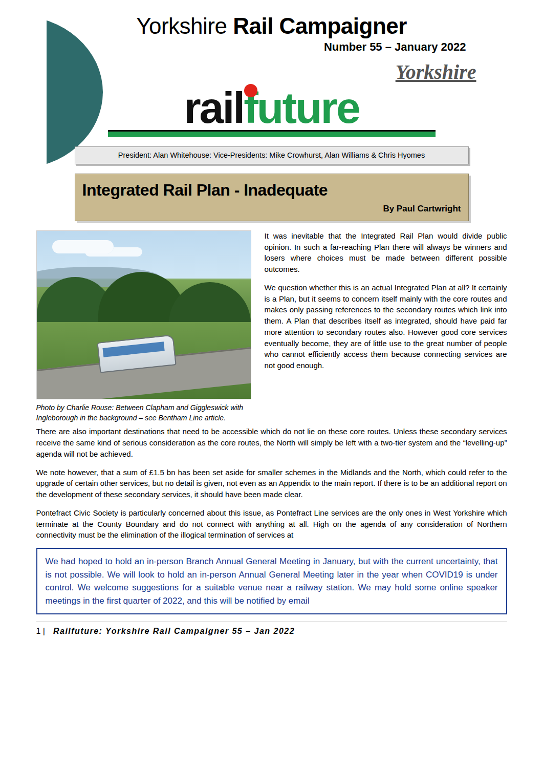Yorkshire Rail Campaigner
Number 55 – January 2022
Yorkshire
rail future
President: Alan Whitehouse: Vice-Presidents: Mike Crowhurst, Alan Williams & Chris Hyomes
Integrated Rail Plan - Inadequate
By Paul Cartwright
Photo by Charlie Rouse: Between Clapham and Giggleswick with Ingleborough in the background – see Bentham Line article.
It was inevitable that the Integrated Rail Plan would divide public opinion. In such a far-reaching Plan there will always be winners and losers where choices must be made between different possible outcomes.
We question whether this is an actual Integrated Plan at all? It certainly is a Plan, but it seems to concern itself mainly with the core routes and makes only passing references to the secondary routes which link into them. A Plan that describes itself as integrated, should have paid far more attention to secondary routes also. However good core services eventually become, they are of little use to the great number of people who cannot efficiently access them because connecting services are not good enough.
There are also important destinations that need to be accessible which do not lie on these core routes. Unless these secondary services receive the same kind of serious consideration as the core routes, the North will simply be left with a two-tier system and the “levelling-up” agenda will not be achieved.
We note however, that a sum of £1.5 bn has been set aside for smaller schemes in the Midlands and the North, which could refer to the upgrade of certain other services, but no detail is given, not even as an Appendix to the main report. If there is to be an additional report on the development of these secondary services, it should have been made clear.
Pontefract Civic Society is particularly concerned about this issue, as Pontefract Line services are the only ones in West Yorkshire which terminate at the County Boundary and do not connect with anything at all. High on the agenda of any consideration of Northern connectivity must be the elimination of the illogical termination of services at
We had hoped to hold an in-person Branch Annual General Meeting in January, but with the current uncertainty, that is not possible. We will look to hold an in-person Annual General Meeting later in the year when COVID19 is under control. We welcome suggestions for a suitable venue near a railway station. We may hold some online speaker meetings in the first quarter of 2022, and this will be notified by email
1 | Railfuture: Yorkshire Rail Campaigner 55 – Jan 2022